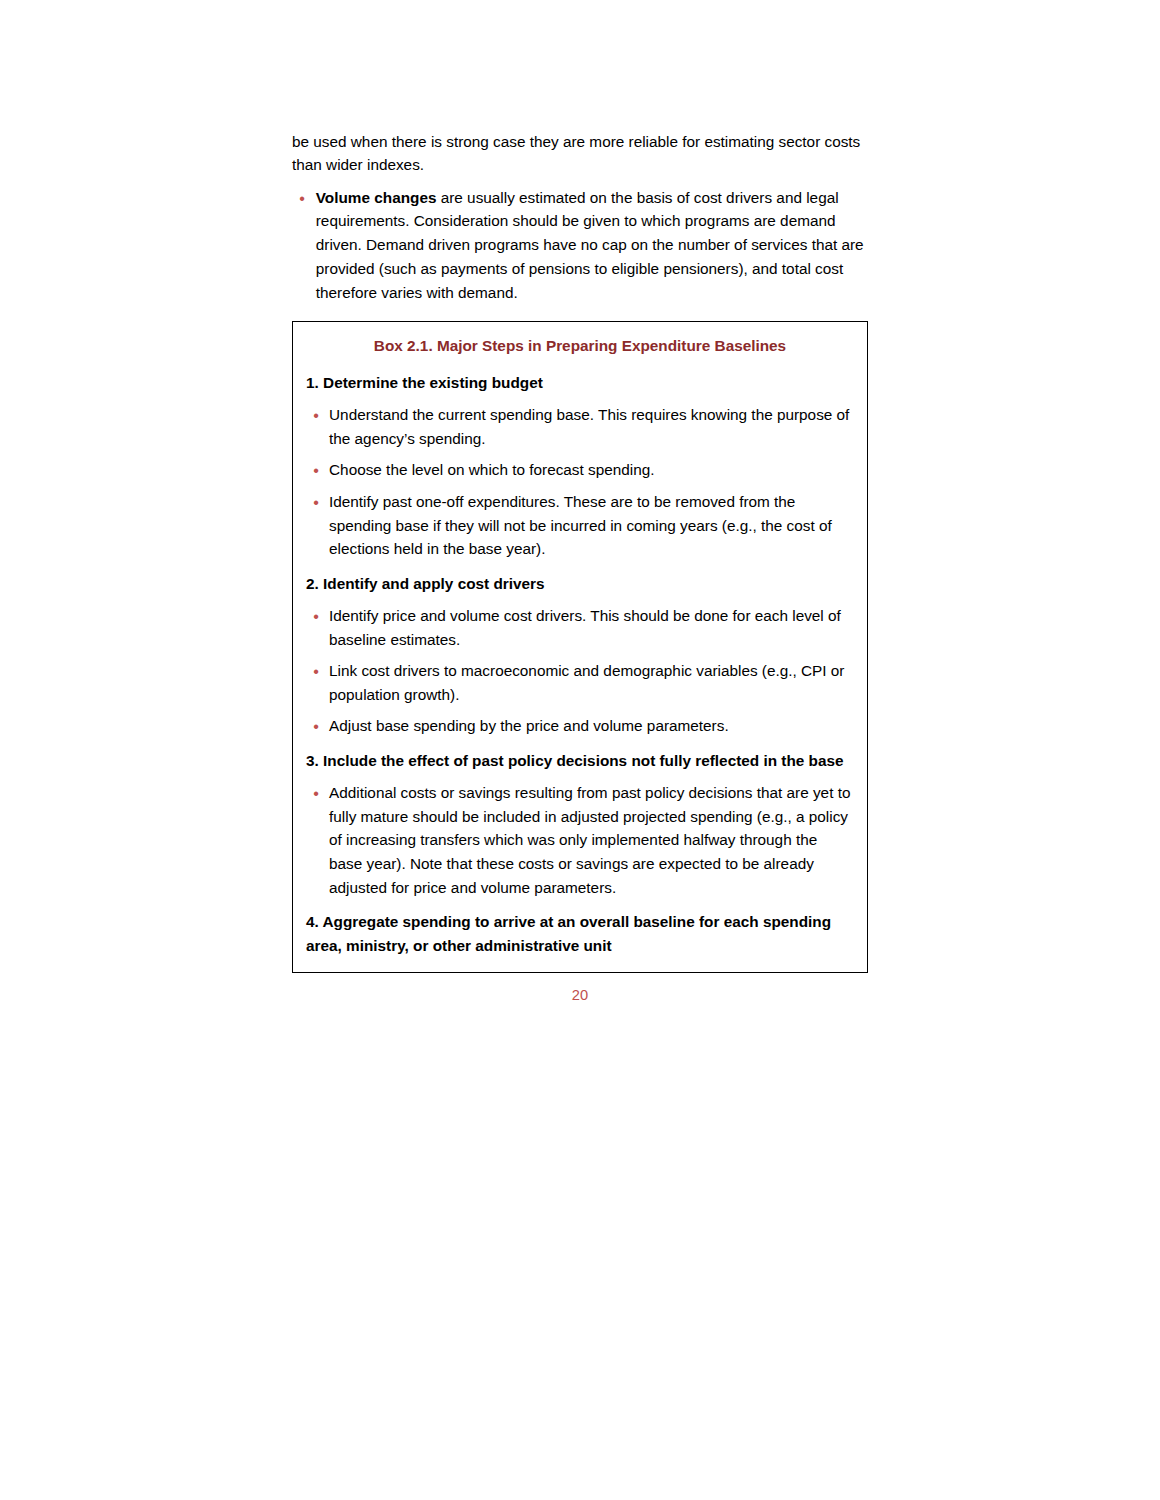be used when there is strong case they are more reliable for estimating sector costs than wider indexes.
Volume changes are usually estimated on the basis of cost drivers and legal requirements. Consideration should be given to which programs are demand driven. Demand driven programs have no cap on the number of services that are provided (such as payments of pensions to eligible pensioners), and total cost therefore varies with demand.
Box 2.1. Major Steps in Preparing Expenditure Baselines
1. Determine the existing budget
Understand the current spending base. This requires knowing the purpose of the agency’s spending.
Choose the level on which to forecast spending.
Identify past one-off expenditures. These are to be removed from the spending base if they will not be incurred in coming years (e.g., the cost of elections held in the base year).
2. Identify and apply cost drivers
Identify price and volume cost drivers. This should be done for each level of baseline estimates.
Link cost drivers to macroeconomic and demographic variables (e.g., CPI or population growth).
Adjust base spending by the price and volume parameters.
3. Include the effect of past policy decisions not fully reflected in the base
Additional costs or savings resulting from past policy decisions that are yet to fully mature should be included in adjusted projected spending (e.g., a policy of increasing transfers which was only implemented halfway through the base year). Note that these costs or savings are expected to be already adjusted for price and volume parameters.
4. Aggregate spending to arrive at an overall baseline for each spending area, ministry, or other administrative unit
20